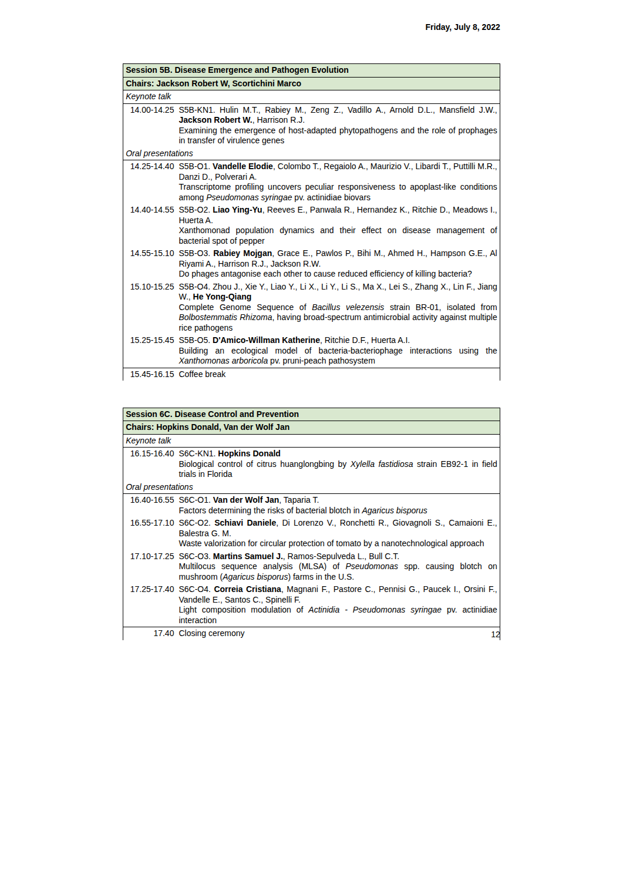Friday, July 8, 2022
| Session 5B. Disease Emergence and Pathogen Evolution |
| Chairs: Jackson Robert W, Scortichini Marco |
| Keynote talk |
| 14.00-14.25 | S5B-KN1. Hulin M.T., Rabiey M., Zeng Z., Vadillo A., Arnold D.L., Mansfield J.W., Jackson Robert W. , Harrison R.J. Examining the emergence of host-adapted phytopathogens and the role of prophages in transfer of virulence genes |
| Oral presentations |
| 14.25-14.40 | S5B-O1. Vandelle Elodie , Colombo T., Regaiolo A., Maurizio V., Libardi T., Puttilli M.R., Danzi D., Polverari A. Transcriptome profiling uncovers peculiar responsiveness to apoplast-like conditions among Pseudomonas syringae pv. actinidiae biovars |
| 14.40-14.55 | S5B-O2. Liao Ying-Yu , Reeves E., Panwala R., Hernandez K., Ritchie D., Meadows I., Huerta A. Xanthomonad population dynamics and their effect on disease management of bacterial spot of pepper |
| 14.55-15.10 | S5B-O3. Rabiey Mojgan , Grace E., Pawlos P., Bihi M., Ahmed H., Hampson G.E., Al Riyami A., Harrison R.J., Jackson R.W. Do phages antagonise each other to cause reduced efficiency of killing bacteria? |
| 15.10-15.25 | S5B-O4. Zhou J., Xie Y., Liao Y., Li X., Li Y., Li S., Ma X., Lei S., Zhang X., Lin F., Jiang W., He Yong-Qiang Complete Genome Sequence of Bacillus velezensis strain BR-01, isolated from Bolbostemmatis Rhizoma , having broad-spectrum antimicrobial activity against multiple rice pathogens |
| 15.25-15.45 | S5B-O5. D'Amico-Willman Katherine , Ritchie D.F., Huerta A.I. Building an ecological model of bacteria-bacteriophage interactions using the Xanthomonas arboricola pv. pruni-peach pathosystem |
| 15.45-16.15 | Coffee break |
| Session 6C. Disease Control and Prevention |
| Chairs: Hopkins Donald, Van der Wolf Jan |
| Keynote talk |
| 16.15-16.40 | S6C-KN1. Hopkins Donald Biological control of citrus huanglongbing by Xylella fastidiosa strain EB92-1 in field trials in Florida |
| Oral presentations |
| 16.40-16.55 | S6C-O1. Van der Wolf Jan , Taparia T. Factors determining the risks of bacterial blotch in Agaricus bisporus |
| 16.55-17.10 | S6C-O2. Schiavi Daniele , Di Lorenzo V., Ronchetti R., Giovagnoli S., Camaioni E., Balestra G. M. Waste valorization for circular protection of tomato by a nanotechnological approach |
| 17.10-17.25 | S6C-O3. Martins Samuel J. , Ramos-Sepulveda L., Bull C.T. Multilocus sequence analysis (MLSA) of Pseudomonas spp. causing blotch on mushroom ( Agaricus bisporus ) farms in the U.S. |
| 17.25-17.40 | S6C-O4. Correia Cristiana , Magnani F., Pastore C., Pennisi G., Paucek I., Orsini F., Vandelle E., Santos C., Spinelli F. Light composition modulation of Actinidia - Pseudomonas syringae pv. actinidiae interaction |
| 17.40 | Closing ceremony |
12